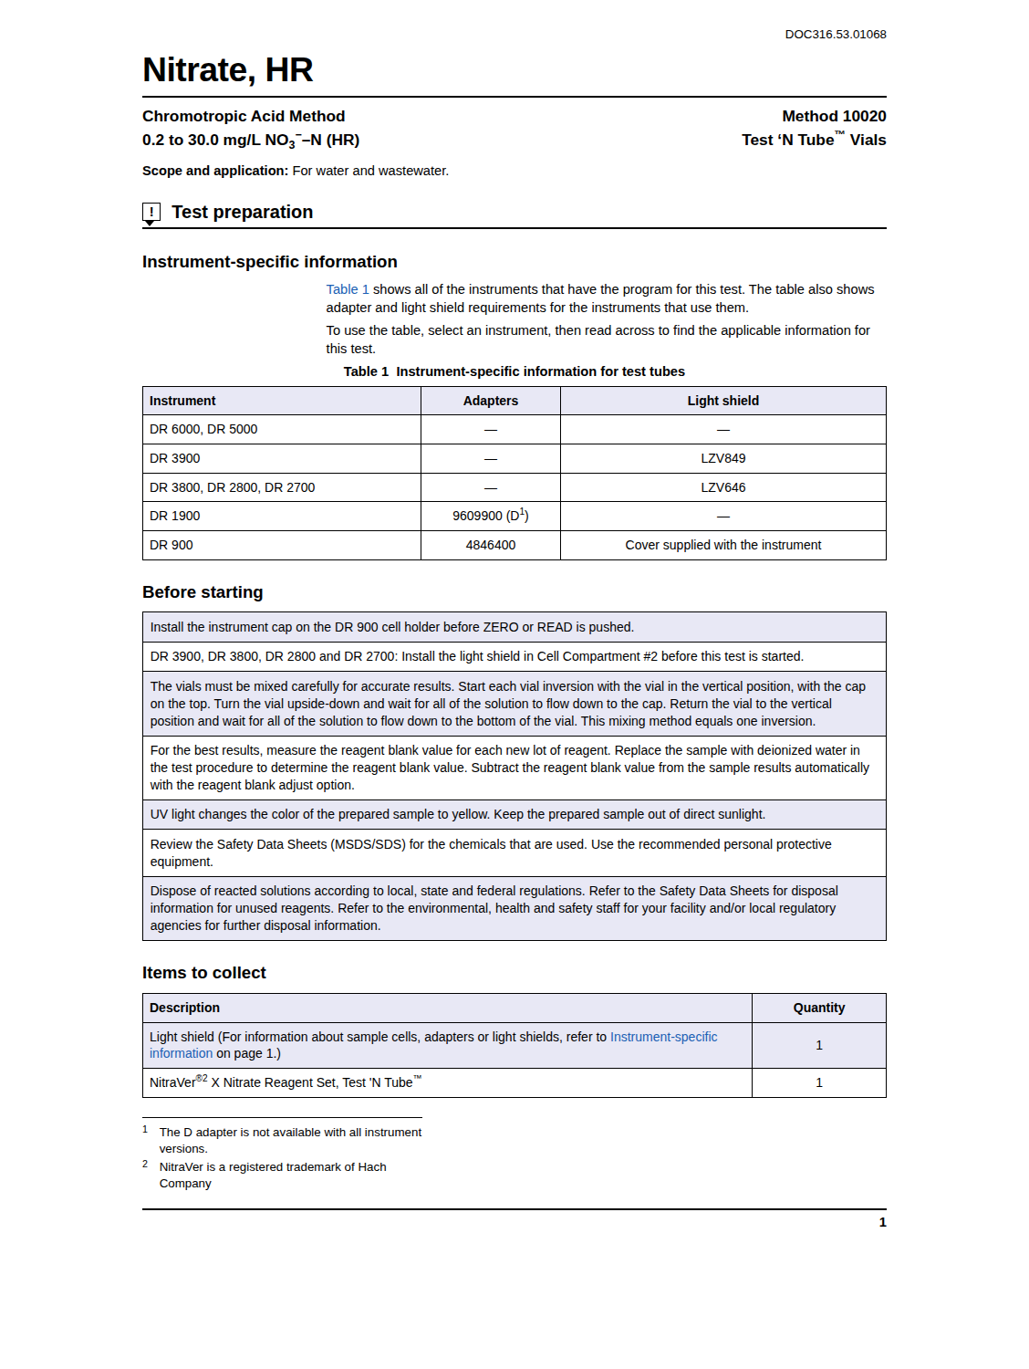DOC316.53.01068
Nitrate, HR
Chromotropic Acid Method Method 10020
0.2 to 30.0 mg/L NO3−–N (HR) Test ‘N Tube™ Vials
Scope and application: For water and wastewater.
! Test preparation
Instrument-specific information
Table 1 shows all of the instruments that have the program for this test. The table also shows adapter and light shield requirements for the instruments that use them.
To use the table, select an instrument, then read across to find the applicable information for this test.
Table 1 Instrument-specific information for test tubes
| Instrument | Adapters | Light shield |
| --- | --- | --- |
| DR 6000, DR 5000 | — | — |
| DR 3900 | — | LZV849 |
| DR 3800, DR 2800, DR 2700 | — | LZV646 |
| DR 1900 | 9609900 (D 1 ) | — |
| DR 900 | 4846400 | Cover supplied with the instrument |
Before starting
| Install the instrument cap on the DR 900 cell holder before ZERO or READ is pushed. |
| DR 3900, DR 3800, DR 2800 and DR 2700: Install the light shield in Cell Compartment #2 before this test is started. |
| The vials must be mixed carefully for accurate results. Start each vial inversion with the vial in the vertical position, with the cap on the top. Turn the vial upside-down and wait for all of the solution to flow down to the cap. Return the vial to the vertical position and wait for all of the solution to flow down to the bottom of the vial. This mixing method equals one inversion. |
| For the best results, measure the reagent blank value for each new lot of reagent. Replace the sample with deionized water in the test procedure to determine the reagent blank value. Subtract the reagent blank value from the sample results automatically with the reagent blank adjust option. |
| UV light changes the color of the prepared sample to yellow. Keep the prepared sample out of direct sunlight. |
| Review the Safety Data Sheets (MSDS/SDS) for the chemicals that are used. Use the recommended personal protective equipment. |
| Dispose of reacted solutions according to local, state and federal regulations. Refer to the Safety Data Sheets for disposal information for unused reagents. Refer to the environmental, health and safety staff for your facility and/or local regulatory agencies for further disposal information. |
Items to collect
| Description | Quantity |
| --- | --- |
| Light shield (For information about sample cells, adapters or light shields, refer to Instrument-specific information on page 1.) | 1 |
| NitraVer ®2 X Nitrate Reagent Set, Test 'N Tube ™ | 1 |
1 The D adapter is not available with all instrument versions.
2 NitraVer is a registered trademark of Hach Company
1